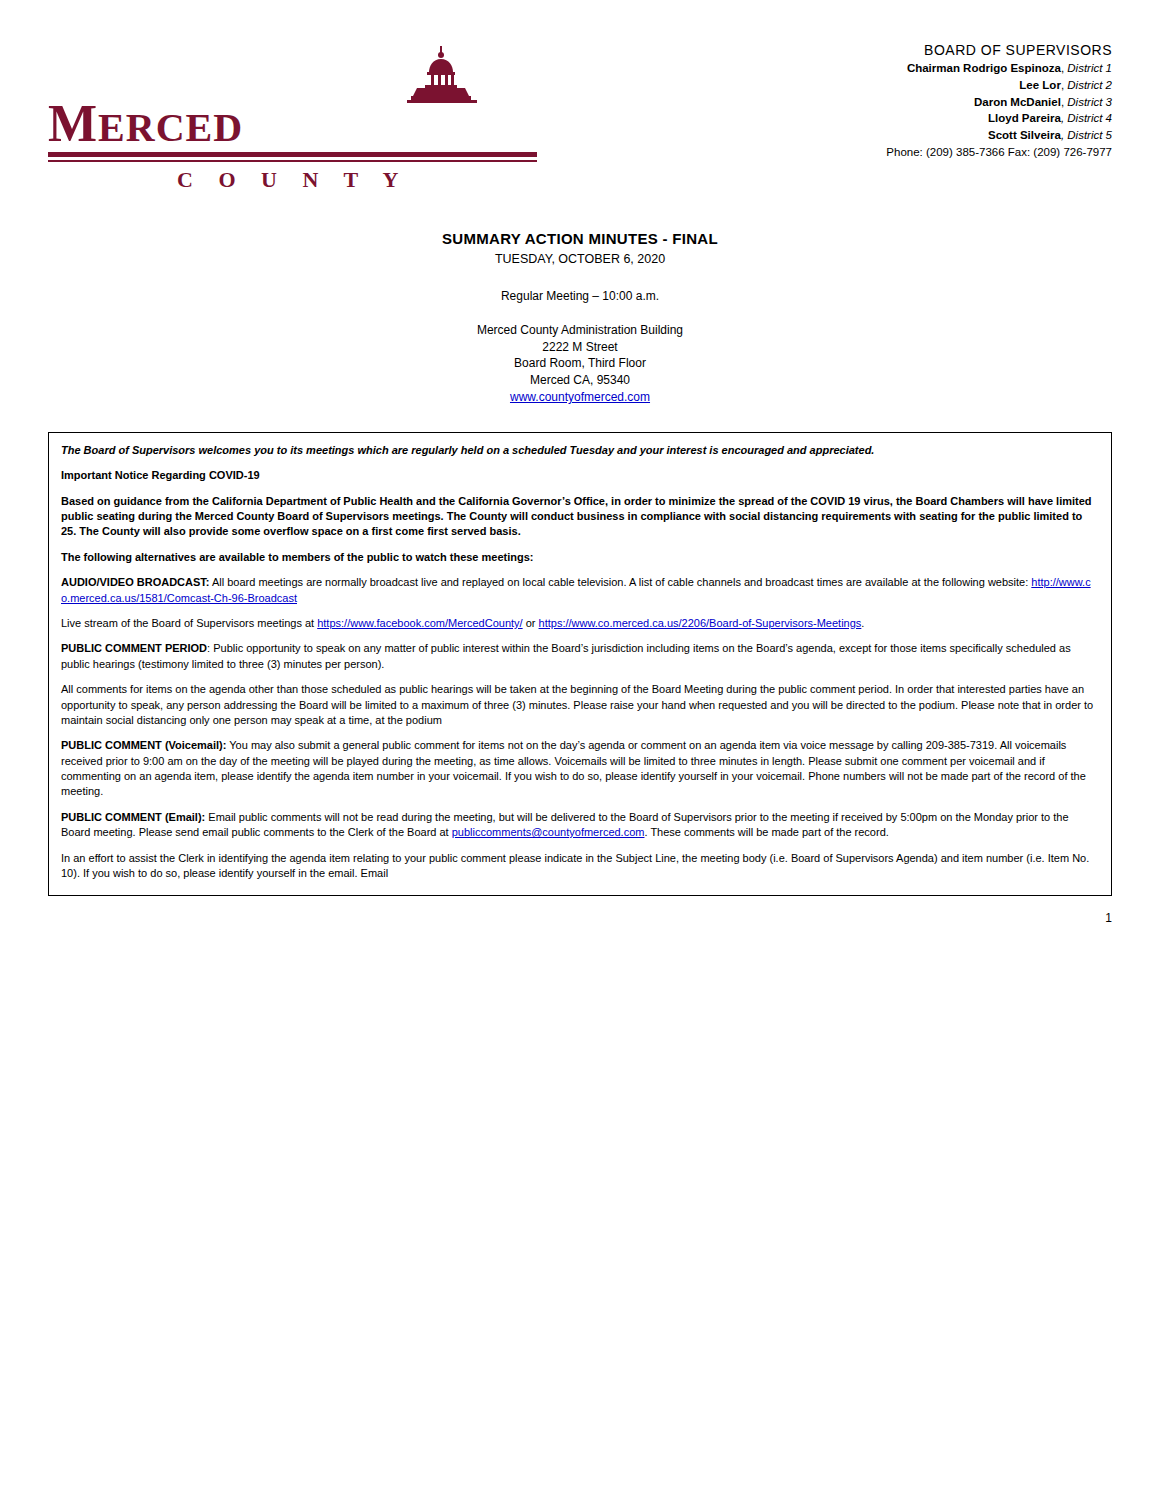MERCED
C O U N T Y
BOARD OF SUPERVISORS
Chairman Rodrigo Espinoza, District 1
Lee Lor, District 2
Daron McDaniel, District 3
Lloyd Pareira, District 4
Scott Silveira, District 5
Phone: (209) 385-7366 Fax: (209) 726-7977
SUMMARY ACTION MINUTES - FINAL
TUESDAY, OCTOBER 6, 2020
Regular Meeting – 10:00 a.m.
Merced County Administration Building
2222 M Street
Board Room, Third Floor
Merced CA, 95340
www.countyofmerced.com
The Board of Supervisors welcomes you to its meetings which are regularly held on a scheduled Tuesday and your interest is encouraged and appreciated.
Important Notice Regarding COVID-19
Based on guidance from the California Department of Public Health and the California Governor’s Office, in order to minimize the spread of the COVID 19 virus, the Board Chambers will have limited public seating during the Merced County Board of Supervisors meetings. The County will conduct business in compliance with social distancing requirements with seating for the public limited to 25. The County will also provide some overflow space on a first come first served basis.
The following alternatives are available to members of the public to watch these meetings:
AUDIO/VIDEO BROADCAST: All board meetings are normally broadcast live and replayed on local cable television. A list of cable channels and broadcast times are available at the following website: http://www.co.merced.ca.us/1581/Comcast-Ch-96-Broadcast
Live stream of the Board of Supervisors meetings at https://www.facebook.com/MercedCounty/ or https://www.co.merced.ca.us/2206/Board-of-Supervisors-Meetings.
PUBLIC COMMENT PERIOD: Public opportunity to speak on any matter of public interest within the Board’s jurisdiction including items on the Board’s agenda, except for those items specifically scheduled as public hearings (testimony limited to three (3) minutes per person).
All comments for items on the agenda other than those scheduled as public hearings will be taken at the beginning of the Board Meeting during the public comment period. In order that interested parties have an opportunity to speak, any person addressing the Board will be limited to a maximum of three (3) minutes. Please raise your hand when requested and you will be directed to the podium. Please note that in order to maintain social distancing only one person may speak at a time, at the podium
PUBLIC COMMENT (Voicemail): You may also submit a general public comment for items not on the day’s agenda or comment on an agenda item via voice message by calling 209-385-7319. All voicemails received prior to 9:00 am on the day of the meeting will be played during the meeting, as time allows. Voicemails will be limited to three minutes in length. Please submit one comment per voicemail and if commenting on an agenda item, please identify the agenda item number in your voicemail. If you wish to do so, please identify yourself in your voicemail. Phone numbers will not be made part of the record of the meeting.
PUBLIC COMMENT (Email): Email public comments will not be read during the meeting, but will be delivered to the Board of Supervisors prior to the meeting if received by 5:00pm on the Monday prior to the Board meeting. Please send email public comments to the Clerk of the Board at publiccomments@countyofmerced.com. These comments will be made part of the record.
In an effort to assist the Clerk in identifying the agenda item relating to your public comment please indicate in the Subject Line, the meeting body (i.e. Board of Supervisors Agenda) and item number (i.e. Item No. 10). If you wish to do so, please identify yourself in the email. Email
1